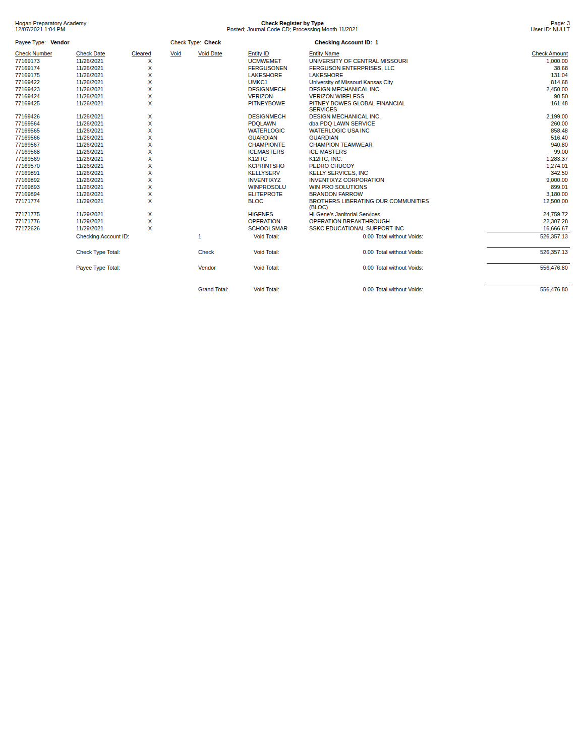| Hogan Preparatory Academy | Check Register by Type | Page: 3 |
| 12/07/2021 1:04 PM | Posted; Journal Code CD; Processing Month 11/2021 | User ID: NULLT |
| Payee Type: Vendor | Check Type: Check | Checking Account ID: 1 |
| Check Number | Check Date | Cleared | Void | Void Date | Entity ID | Entity Name | Check Amount |
| --- | --- | --- | --- | --- | --- | --- | --- |
| 77169173 | 11/26/2021 | X | | | UCMWEMET | UNIVERSITY OF CENTRAL MISSOURI | 1,000.00 |
| 77169174 | 11/26/2021 | X | | | FERGUSONEN | FERGUSON ENTERPRISES, LLC | 38.68 |
| 77169175 | 11/26/2021 | X | | | LAKESHORE | LAKESHORE | 131.04 |
| 77169422 | 11/26/2021 | X | | | UMKC1 | University of Missouri Kansas City | 814.68 |
| 77169423 | 11/26/2021 | X | | | DESIGNMECH | DESIGN MECHANICAL INC. | 2,450.00 |
| 77169424 | 11/26/2021 | X | | | VERIZON | VERIZON WIRELESS | 90.50 |
| 77169425 | 11/26/2021 | X | | | PITNEYBOWE | PITNEY BOWES GLOBAL FINANCIAL SERVICES | 161.48 |
| 77169426 | 11/26/2021 | X | | | DESIGNMECH | DESIGN MECHANICAL INC. | 2,199.00 |
| 77169564 | 11/26/2021 | X | | | PDQLAWN | dba PDQ LAWN SERVICE | 260.00 |
| 77169565 | 11/26/2021 | X | | | WATERLOGIC | WATERLOGIC USA INC | 858.48 |
| 77169566 | 11/26/2021 | X | | | GUARDIAN | GUARDIAN | 516.40 |
| 77169567 | 11/26/2021 | X | | | CHAMPIONTE | CHAMPION TEAMWEAR | 940.80 |
| 77169568 | 11/26/2021 | X | | | ICEMASTERS | ICE MASTERS | 99.00 |
| 77169569 | 11/26/2021 | X | | | K12ITC | K12ITC, INC. | 1,283.37 |
| 77169570 | 11/26/2021 | X | | | KCPRINTSHO | PEDRO CHUCOY | 1,274.01 |
| 77169891 | 11/26/2021 | X | | | KELLYSERV | KELLY SERVICES, INC | 342.50 |
| 77169892 | 11/26/2021 | X | | | INVENTIXYZ | INVENTIXYZ CORPORATION | 9,000.00 |
| 77169893 | 11/26/2021 | X | | | WINPROSOLU | WIN PRO SOLUTIONS | 899.01 |
| 77169894 | 11/26/2021 | X | | | ELITEPROTE | BRANDON FARROW | 3,180.00 |
| 77171774 | 11/29/2021 | X | | | BLOC | BROTHERS LIBERATING OUR COMMUNITIES (BLOC) | 12,500.00 |
| 77171775 | 11/29/2021 | X | | | HIGENES | Hi-Gene's Janitorial Services | 24,759.72 |
| 77171776 | 11/29/2021 | X | | | OPERATION | OPERATION BREAKTHROUGH | 22,307.28 |
| 77172626 | 11/29/2021 | X | | | SCHOOLSMAR | SSKC EDUCATIONAL SUPPORT INC | 16,666.67 |
| | Checking Account ID: | 1 | Void Total: | 0.00 | Total without Voids: | 526,357.13 |
| | Check Type Total: | Check | Void Total: | 0.00 | Total without Voids: | 526,357.13 |
| | Payee Type Total: | Vendor | Void Total: | 0.00 | Total without Voids: | 556,476.80 |
| | | Grand Total: | Void Total: | 0.00 | Total without Voids: | 556,476.80 |